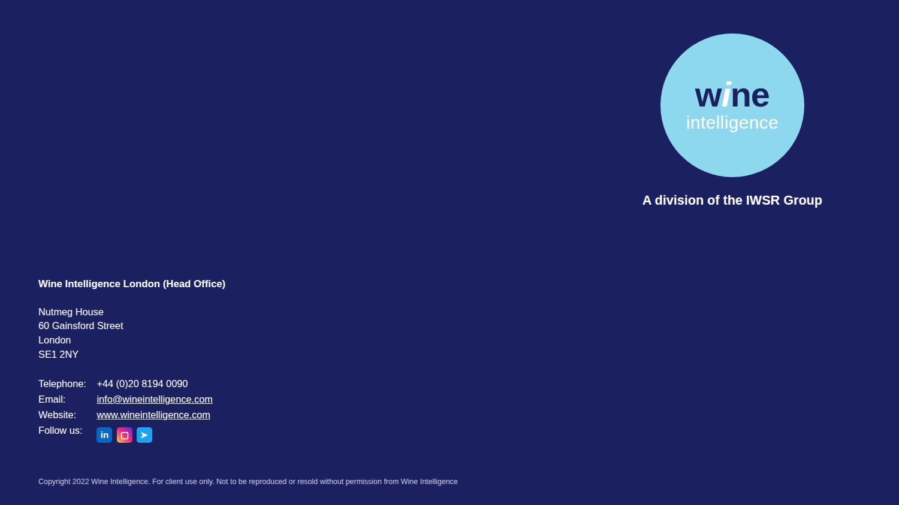wine intelligence
A division of the IWSR Group
Wine Intelligence London (Head Office)
Nutmeg House
60 Gainsford Street
London
SE1 2NY
| Telephone: | +44 (0)20 8194 0090 |
| Email: | info@wineintelligence.com |
| Website: | www.wineintelligence.com |
| Follow us: | in ▢ ➤ |
Copyright 2022 Wine Intelligence. For client use only. Not to be reproduced or resold without permission from Wine Intelligence